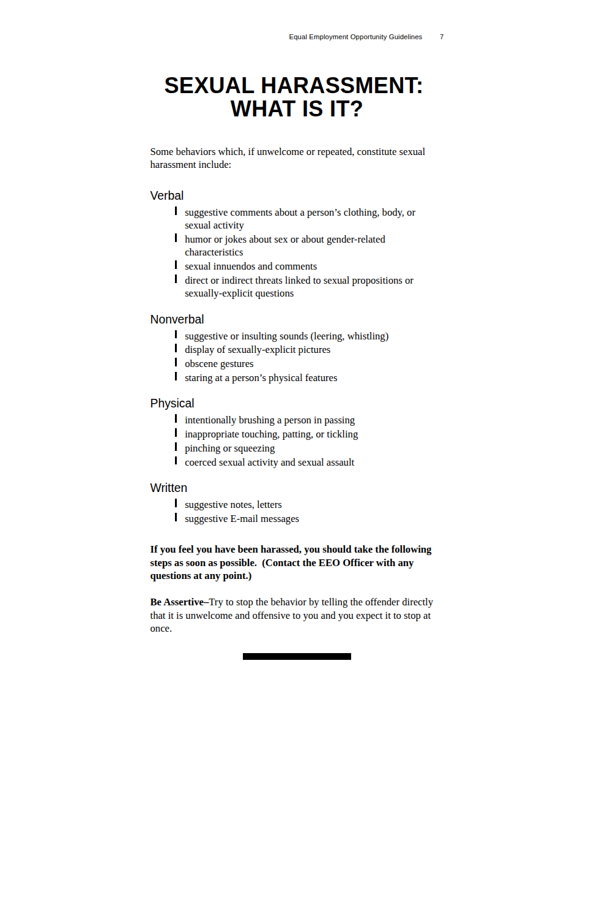Equal Employment Opportunity Guidelines 7
SEXUAL HARASSMENT: WHAT IS IT?
Some behaviors which, if unwelcome or repeated, constitute sexual harassment include:
Verbal
suggestive comments about a person’s clothing, body, or sexual activity
humor or jokes about sex or about gender-related characteristics
sexual innuendos and comments
direct or indirect threats linked to sexual propositions or sexually-explicit questions
Nonverbal
suggestive or insulting sounds (leering, whistling)
display of sexually-explicit pictures
obscene gestures
staring at a person’s physical features
Physical
intentionally brushing a person in passing
inappropriate touching, patting, or tickling
pinching or squeezing
coerced sexual activity and sexual assault
Written
suggestive notes, letters
suggestive E-mail messages
If you feel you have been harassed, you should take the following steps as soon as possible. (Contact the EEO Officer with any questions at any point.)
Be Assertive–Try to stop the behavior by telling the offender directly that it is unwelcome and offensive to you and you expect it to stop at once.